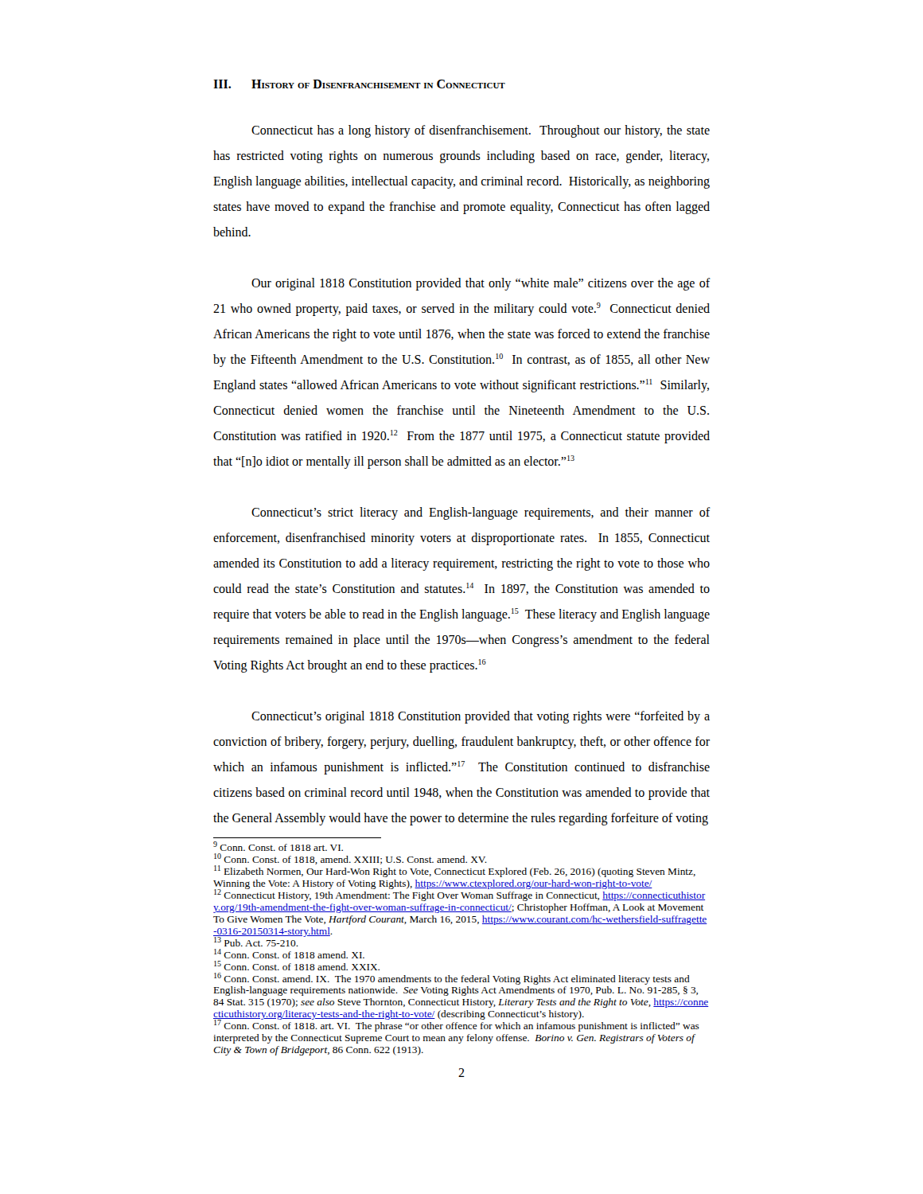III. History of Disenfranchisement in Connecticut
Connecticut has a long history of disenfranchisement. Throughout our history, the state has restricted voting rights on numerous grounds including based on race, gender, literacy, English language abilities, intellectual capacity, and criminal record. Historically, as neighboring states have moved to expand the franchise and promote equality, Connecticut has often lagged behind.
Our original 1818 Constitution provided that only “white male” citizens over the age of 21 who owned property, paid taxes, or served in the military could vote.9 Connecticut denied African Americans the right to vote until 1876, when the state was forced to extend the franchise by the Fifteenth Amendment to the U.S. Constitution.10 In contrast, as of 1855, all other New England states “allowed African Americans to vote without significant restrictions.”11 Similarly, Connecticut denied women the franchise until the Nineteenth Amendment to the U.S. Constitution was ratified in 1920.12 From the 1877 until 1975, a Connecticut statute provided that “[n]o idiot or mentally ill person shall be admitted as an elector.”13
Connecticut’s strict literacy and English-language requirements, and their manner of enforcement, disenfranchised minority voters at disproportionate rates. In 1855, Connecticut amended its Constitution to add a literacy requirement, restricting the right to vote to those who could read the state’s Constitution and statutes.14 In 1897, the Constitution was amended to require that voters be able to read in the English language.15 These literacy and English language requirements remained in place until the 1970s—when Congress’s amendment to the federal Voting Rights Act brought an end to these practices.16
Connecticut’s original 1818 Constitution provided that voting rights were “forfeited by a conviction of bribery, forgery, perjury, duelling, fraudulent bankruptcy, theft, or other offence for which an infamous punishment is inflicted.”17 The Constitution continued to disfranchise citizens based on criminal record until 1948, when the Constitution was amended to provide that the General Assembly would have the power to determine the rules regarding forfeiture of voting
9 Conn. Const. of 1818 art. VI.
10 Conn. Const. of 1818, amend. XXIII; U.S. Const. amend. XV.
11 Elizabeth Normen, Our Hard-Won Right to Vote, Connecticut Explored (Feb. 26, 2016) (quoting Steven Mintz, Winning the Vote: A History of Voting Rights), https://www.ctexplored.org/our-hard-won-right-to-vote/
12 Connecticut History, 19th Amendment: The Fight Over Woman Suffrage in Connecticut, https://connecticuthistory.org/19th-amendment-the-fight-over-woman-suffrage-in-connecticut/; Christopher Hoffman, A Look at Movement To Give Women The Vote, Hartford Courant, March 16, 2015, https://www.courant.com/hc-wethersfield-suffragette-0316-20150314-story.html.
13 Pub. Act. 75-210.
14 Conn. Const. of 1818 amend. XI.
15 Conn. Const. of 1818 amend. XXIX.
16 Conn. Const. amend. IX. The 1970 amendments to the federal Voting Rights Act eliminated literacy tests and English-language requirements nationwide. See Voting Rights Act Amendments of 1970, Pub. L. No. 91-285, § 3, 84 Stat. 315 (1970); see also Steve Thornton, Connecticut History, Literary Tests and the Right to Vote, https://connecticuthistory.org/literacy-tests-and-the-right-to-vote/ (describing Connecticut’s history).
17 Conn. Const. of 1818. art. VI. The phrase “or other offence for which an infamous punishment is inflicted” was interpreted by the Connecticut Supreme Court to mean any felony offense. Borino v. Gen. Registrars of Voters of City & Town of Bridgeport, 86 Conn. 622 (1913).
2